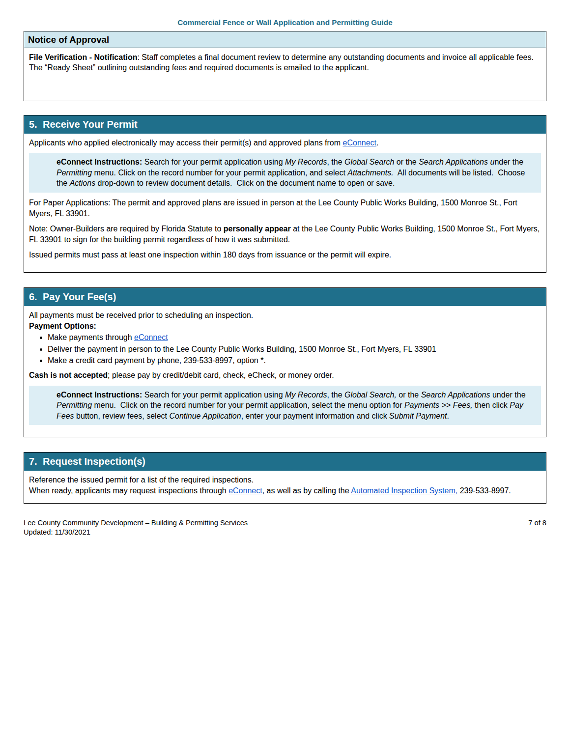Commercial Fence or Wall Application and Permitting Guide
Notice of Approval
File Verification - Notification: Staff completes a final document review to determine any outstanding documents and invoice all applicable fees. The “Ready Sheet” outlining outstanding fees and required documents is emailed to the applicant.
5. Receive Your Permit
Applicants who applied electronically may access their permit(s) and approved plans from eConnect.
eConnect Instructions: Search for your permit application using My Records, the Global Search or the Search Applications under the Permitting menu. Click on the record number for your permit application, and select Attachments. All documents will be listed. Choose the Actions drop-down to review document details. Click on the document name to open or save.
For Paper Applications: The permit and approved plans are issued in person at the Lee County Public Works Building, 1500 Monroe St., Fort Myers, FL 33901.
Note: Owner-Builders are required by Florida Statute to personally appear at the Lee County Public Works Building, 1500 Monroe St., Fort Myers, FL 33901 to sign for the building permit regardless of how it was submitted.
Issued permits must pass at least one inspection within 180 days from issuance or the permit will expire.
6. Pay Your Fee(s)
All payments must be received prior to scheduling an inspection.
Payment Options:
Make payments through eConnect
Deliver the payment in person to the Lee County Public Works Building, 1500 Monroe St., Fort Myers, FL 33901
Make a credit card payment by phone, 239-533-8997, option *.
Cash is not accepted; please pay by credit/debit card, check, eCheck, or money order.
eConnect Instructions: Search for your permit application using My Records, the Global Search, or the Search Applications under the Permitting menu. Click on the record number for your permit application, select the menu option for Payments >> Fees, then click Pay Fees button, review fees, select Continue Application, enter your payment information and click Submit Payment.
7. Request Inspection(s)
Reference the issued permit for a list of the required inspections.
When ready, applicants may request inspections through eConnect, as well as by calling the Automated Inspection System, 239-533-8997.
Lee County Community Development – Building & Permitting Services
Updated: 11/30/2021
7 of 8